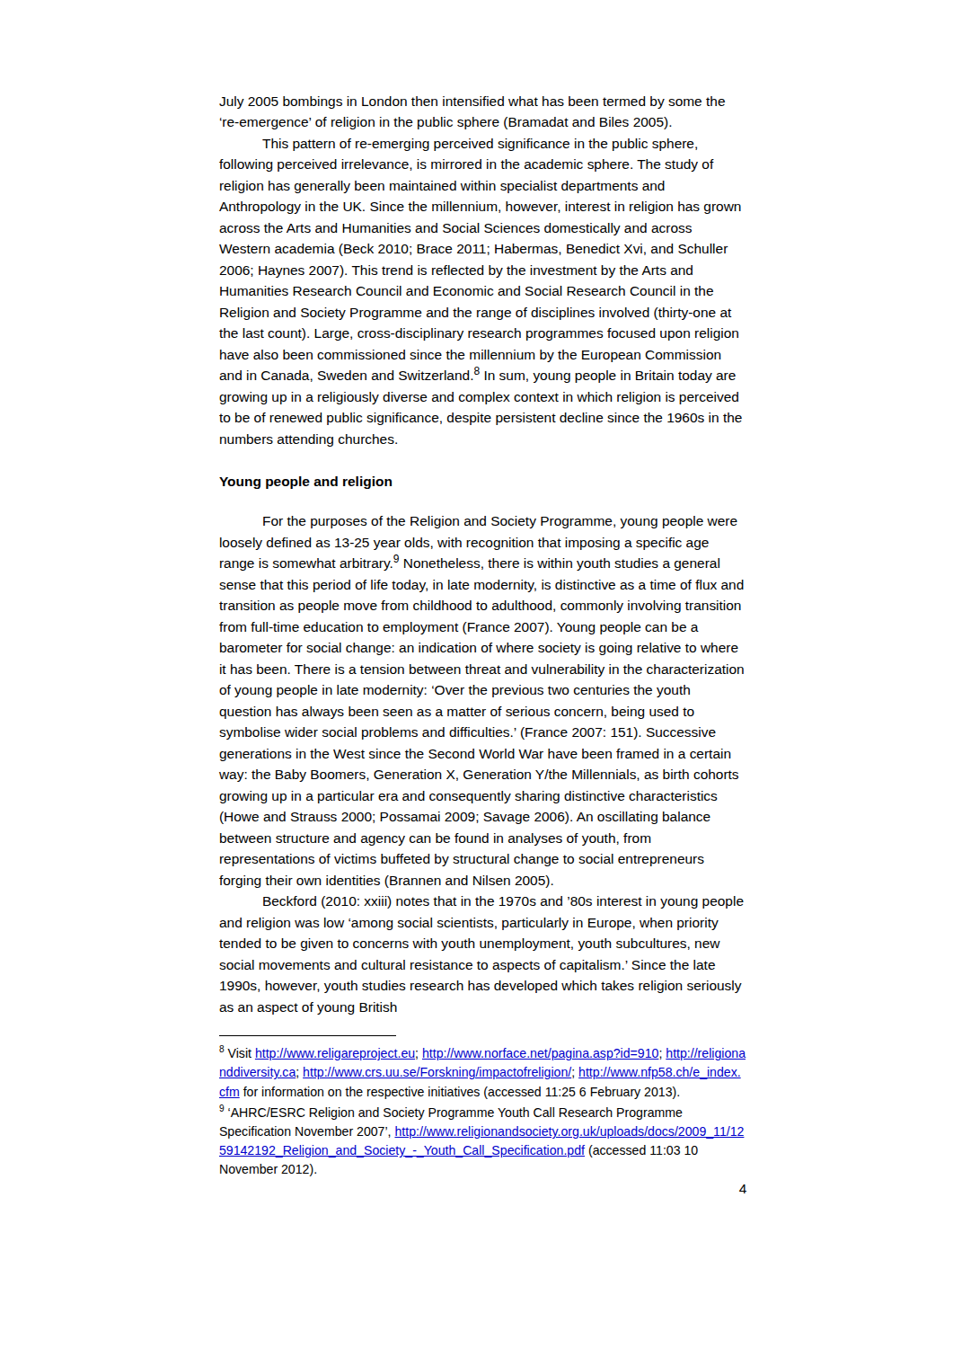July 2005 bombings in London then intensified what has been termed by some the ‘re-emergence’ of religion in the public sphere (Bramadat and Biles 2005).
This pattern of re-emerging perceived significance in the public sphere, following perceived irrelevance, is mirrored in the academic sphere. The study of religion has generally been maintained within specialist departments and Anthropology in the UK. Since the millennium, however, interest in religion has grown across the Arts and Humanities and Social Sciences domestically and across Western academia (Beck 2010; Brace 2011; Habermas, Benedict Xvi, and Schuller 2006; Haynes 2007). This trend is reflected by the investment by the Arts and Humanities Research Council and Economic and Social Research Council in the Religion and Society Programme and the range of disciplines involved (thirty-one at the last count). Large, cross-disciplinary research programmes focused upon religion have also been commissioned since the millennium by the European Commission and in Canada, Sweden and Switzerland.8 In sum, young people in Britain today are growing up in a religiously diverse and complex context in which religion is perceived to be of renewed public significance, despite persistent decline since the 1960s in the numbers attending churches.
Young people and religion
For the purposes of the Religion and Society Programme, young people were loosely defined as 13-25 year olds, with recognition that imposing a specific age range is somewhat arbitrary.9 Nonetheless, there is within youth studies a general sense that this period of life today, in late modernity, is distinctive as a time of flux and transition as people move from childhood to adulthood, commonly involving transition from full-time education to employment (France 2007). Young people can be a barometer for social change: an indication of where society is going relative to where it has been. There is a tension between threat and vulnerability in the characterization of young people in late modernity: ‘Over the previous two centuries the youth question has always been seen as a matter of serious concern, being used to symbolise wider social problems and difficulties.’ (France 2007: 151). Successive generations in the West since the Second World War have been framed in a certain way: the Baby Boomers, Generation X, Generation Y/the Millennials, as birth cohorts growing up in a particular era and consequently sharing distinctive characteristics (Howe and Strauss 2000; Possamai 2009; Savage 2006). An oscillating balance between structure and agency can be found in analyses of youth, from representations of victims buffeted by structural change to social entrepreneurs forging their own identities (Brannen and Nilsen 2005).
Beckford (2010: xxiii) notes that in the 1970s and ’80s interest in young people and religion was low ‘among social scientists, particularly in Europe, when priority tended to be given to concerns with youth unemployment, youth subcultures, new social movements and cultural resistance to aspects of capitalism.’ Since the late 1990s, however, youth studies research has developed which takes religion seriously as an aspect of young British
8 Visit http://www.religareproject.eu; http://www.norface.net/pagina.asp?id=910; http://religionanddiversity.ca; http://www.crs.uu.se/Forskning/impactofreligion/; http://www.nfp58.ch/e_index.cfm for information on the respective initiatives (accessed 11:25 6 February 2013).
9 ‘AHRC/ESRC Religion and Society Programme Youth Call Research Programme Specification November 2007’, http://www.religionandsociety.org.uk/uploads/docs/2009_11/1259142192_Religion_and_Society_-_Youth_Call_Specification.pdf (accessed 11:03 10 November 2012).
4